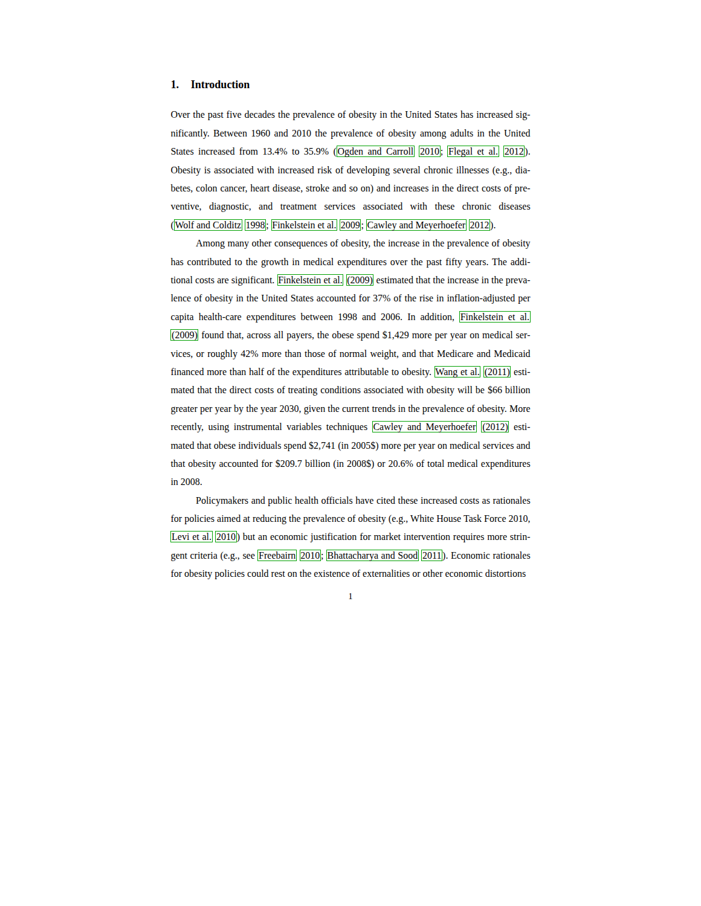1. Introduction
Over the past five decades the prevalence of obesity in the United States has increased significantly. Between 1960 and 2010 the prevalence of obesity among adults in the United States increased from 13.4% to 35.9% (Ogden and Carroll 2010; Flegal et al. 2012). Obesity is associated with increased risk of developing several chronic illnesses (e.g., diabetes, colon cancer, heart disease, stroke and so on) and increases in the direct costs of preventive, diagnostic, and treatment services associated with these chronic diseases (Wolf and Colditz 1998; Finkelstein et al. 2009; Cawley and Meyerhoefer 2012).
Among many other consequences of obesity, the increase in the prevalence of obesity has contributed to the growth in medical expenditures over the past fifty years. The additional costs are significant. Finkelstein et al. (2009) estimated that the increase in the prevalence of obesity in the United States accounted for 37% of the rise in inflation-adjusted per capita health-care expenditures between 1998 and 2006. In addition, Finkelstein et al. (2009) found that, across all payers, the obese spend $1,429 more per year on medical services, or roughly 42% more than those of normal weight, and that Medicare and Medicaid financed more than half of the expenditures attributable to obesity. Wang et al. (2011) estimated that the direct costs of treating conditions associated with obesity will be $66 billion greater per year by the year 2030, given the current trends in the prevalence of obesity. More recently, using instrumental variables techniques Cawley and Meyerhoefer (2012) estimated that obese individuals spend $2,741 (in 2005$) more per year on medical services and that obesity accounted for $209.7 billion (in 2008$) or 20.6% of total medical expenditures in 2008.
Policymakers and public health officials have cited these increased costs as rationales for policies aimed at reducing the prevalence of obesity (e.g., White House Task Force 2010, Levi et al. 2010) but an economic justification for market intervention requires more stringent criteria (e.g., see Freebairn 2010; Bhattacharya and Sood 2011). Economic rationales for obesity policies could rest on the existence of externalities or other economic distortions
1